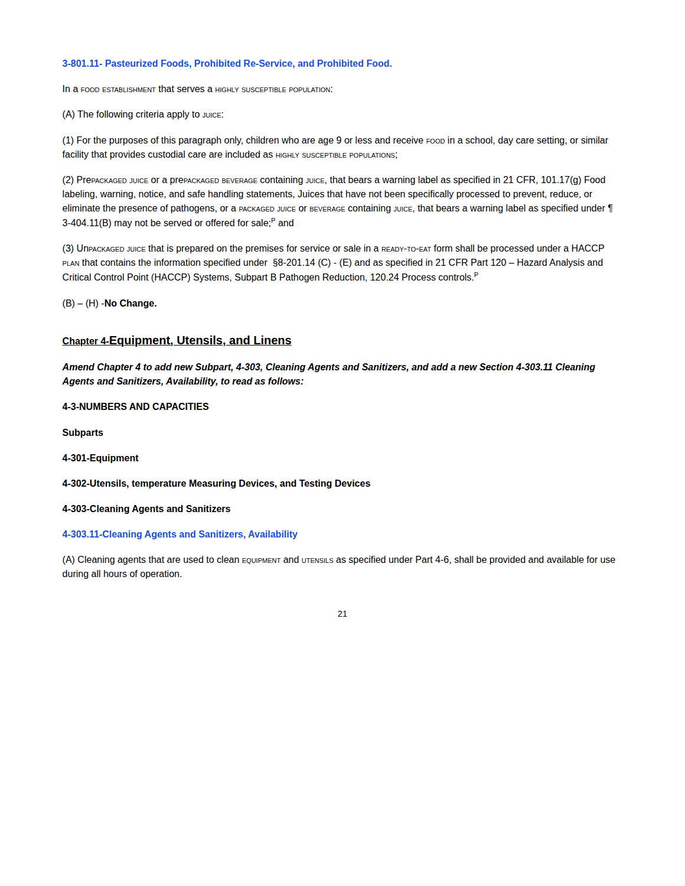3-801.11- Pasteurized Foods, Prohibited Re-Service, and Prohibited Food.
In a food establishment that serves a highly susceptible population:
(A) The following criteria apply to juice:
(1) For the purposes of this paragraph only, children who are age 9 or less and receive food in a school, day care setting, or similar facility that provides custodial care are included as highly susceptible populations;
(2) Prepackaged juice or a prepackaged beverage containing juice, that bears a warning label as specified in 21 CFR, 101.17(g) Food labeling, warning, notice, and safe handling statements, Juices that have not been specifically processed to prevent, reduce, or eliminate the presence of pathogens, or a packaged juice or beverage containing juice, that bears a warning label as specified under ¶ 3-404.11(B) may not be served or offered for sale;P and
(3) Unpackaged juice that is prepared on the premises for service or sale in a ready-to-eat form shall be processed under a HACCP plan that contains the information specified under §8-201.14 (C) - (E) and as specified in 21 CFR Part 120 – Hazard Analysis and Critical Control Point (HACCP) Systems, Subpart B Pathogen Reduction, 120.24 Process controls.P
(B) – (H) -No Change.
Chapter 4-Equipment, Utensils, and Linens
Amend Chapter 4 to add new Subpart, 4-303, Cleaning Agents and Sanitizers, and add a new Section 4-303.11 Cleaning Agents and Sanitizers, Availability, to read as follows:
4-3-NUMBERS AND CAPACITIES
Subparts
4-301-Equipment
4-302-Utensils, temperature Measuring Devices, and Testing Devices
4-303-Cleaning Agents and Sanitizers
4-303.11-Cleaning Agents and Sanitizers, Availability
(A) Cleaning agents that are used to clean equipment and utensils as specified under Part 4-6, shall be provided and available for use during all hours of operation.
21